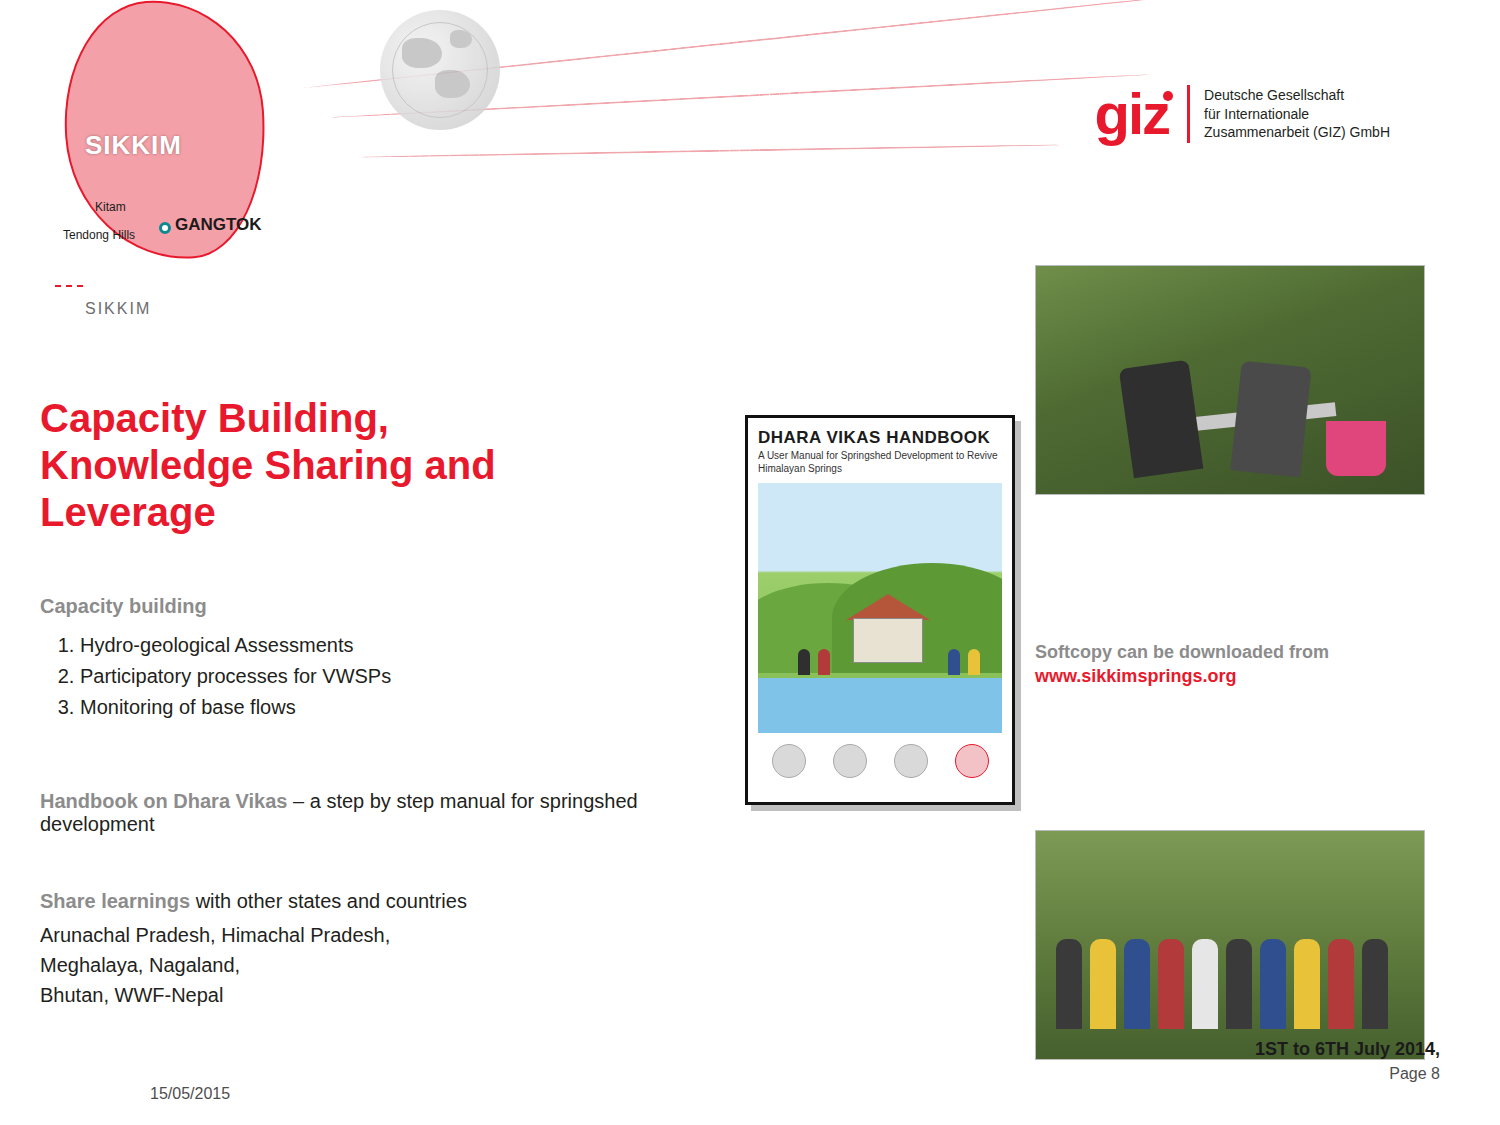SIKKIM
GANGTOK
Kitam
Tendong Hills
SIKKIM
giz
Deutsche Gesellschaft
für Internationale
Zusammenarbeit (GIZ) GmbH
Capacity Building,
Knowledge Sharing and
Leverage
Capacity building
Hydro-geological Assessments
Participatory processes for VWSPs
Monitoring of base flows
Handbook on Dhara Vikas – a step by step manual for springshed development
Share learnings with other states and countries
Arunachal Pradesh, Himachal Pradesh,
Meghalaya, Nagaland,
Bhutan, WWF-Nepal
DHARA VIKAS HANDBOOK
A User Manual for Springshed Development to Revive Himalayan Springs
Softcopy can be downloaded from
www.sikkimsprings.org
15/05/2015
1ST to 6TH July 2014,
Page 8